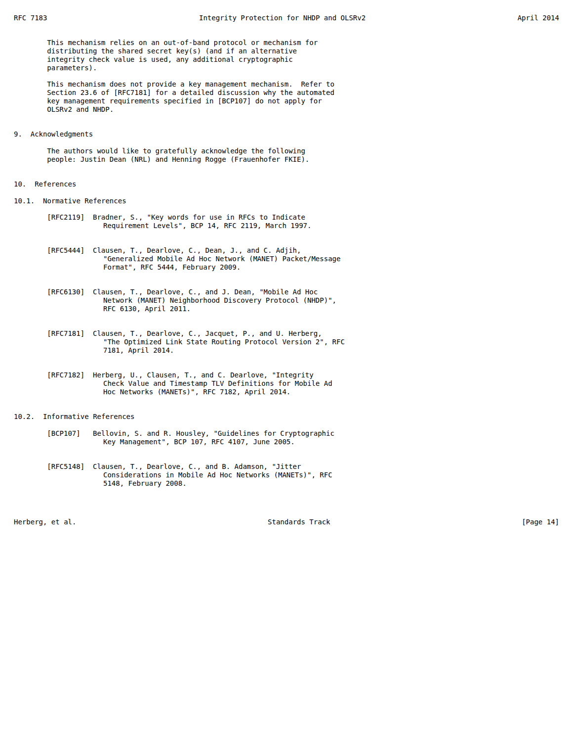RFC 7183 Integrity Protection for NHDP and OLSRv2 April 2014
This mechanism relies on an out-of-band protocol or mechanism for distributing the shared secret key(s) (and if an alternative integrity check value is used, any additional cryptographic parameters). This mechanism does not provide a key management mechanism. Refer to Section 23.6 of [RFC7181] for a detailed discussion why the automated key management requirements specified in [BCP107] do not apply for OLSRv2 and NHDP.
9. Acknowledgments
The authors would like to gratefully acknowledge the following people: Justin Dean (NRL) and Henning Rogge (Frauenhofer FKIE).
10. References 10.1. Normative References
[RFC2119] Bradner, S., "Key words for use in RFCs to Indicate Requirement Levels", BCP 14, RFC 2119, March 1997.
[RFC5444] Clausen, T., Dearlove, C., Dean, J., and C. Adjih, "Generalized Mobile Ad Hoc Network (MANET) Packet/Message Format", RFC 5444, February 2009.
[RFC6130] Clausen, T., Dearlove, C., and J. Dean, "Mobile Ad Hoc Network (MANET) Neighborhood Discovery Protocol (NHDP)", RFC 6130, April 2011.
[RFC7181] Clausen, T., Dearlove, C., Jacquet, P., and U. Herberg, "The Optimized Link State Routing Protocol Version 2", RFC 7181, April 2014.
[RFC7182] Herberg, U., Clausen, T., and C. Dearlove, "Integrity Check Value and Timestamp TLV Definitions for Mobile Ad Hoc Networks (MANETs)", RFC 7182, April 2014.
10.2. Informative References
[BCP107] Bellovin, S. and R. Housley, "Guidelines for Cryptographic Key Management", BCP 107, RFC 4107, June 2005.
[RFC5148] Clausen, T., Dearlove, C., and B. Adamson, "Jitter Considerations in Mobile Ad Hoc Networks (MANETs)", RFC 5148, February 2008.
Herberg, et al. Standards Track[Page 14]